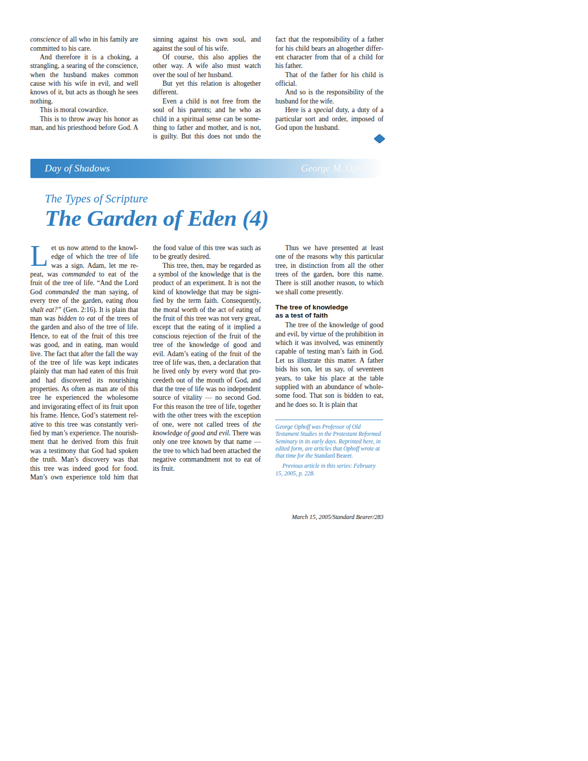conscience of all who in his family are committed to his care.
And therefore it is a choking, a strangling, a searing of the conscience, when the husband makes common cause with his wife in evil, and well knows of it, but acts as though he sees nothing.
This is moral cowardice.
This is to throw away his honor as man, and his priesthood before God. A sinning against his own soul, and against the soul of his wife.
Of course, this also applies the other way. A wife also must watch over the soul of her husband.
But yet this relation is altogether different.
Even a child is not free from the soul of his parents; and he who as child in a spiritual sense can be something to father and mother, and is not, is guilty. But this does not undo the fact that the responsibility of a father for his child bears an altogether different character from that of a child for his father.
That of the father for his child is official.
And so is the responsibility of the husband for the wife.
Here is a special duty, a duty of a particular sort and order, imposed of God upon the husband.
Day of Shadows
George M. Ophoff
The Types of Scripture
The Garden of Eden (4)
Let us now attend to the knowledge of which the tree of life was a sign. Adam, let me repeat, was commanded to eat of the fruit of the tree of life. “And the Lord God commanded the man saying, of every tree of the garden, eating thou shalt eat?” (Gen. 2:16). It is plain that man was bidden to eat of the trees of the garden and also of the tree of life. Hence, to eat of the fruit of this tree was good, and in eating, man would live. The fact that after the fall the way of the tree of life was kept indicates plainly that man had eaten of this fruit and had discovered its nourishing properties. As often as man ate of this tree he experienced the wholesome and invigorating effect of its fruit upon his frame. Hence, God’s statement relative to this tree was constantly verified by man’s experience. The nourishment that he derived from this fruit was a testimony that God had spoken the truth. Man’s discovery was that this tree was indeed good for food. Man’s own experience told him that the food value of this tree was such as to be greatly desired.
This tree, then, may be regarded as a symbol of the knowledge that is the product of an experiment. It is not the kind of knowledge that may be signified by the term faith. Consequently, the moral worth of the act of eating of the fruit of this tree was not very great, except that the eating of it implied a conscious rejection of the fruit of the tree of the knowledge of good and evil. Adam’s eating of the fruit of the tree of life was, then, a declaration that he lived only by every word that proceedeth out of the mouth of God, and that the tree of life was no independent source of vitality — no second God. For this reason the tree of life, together with the other trees with the exception of one, were not called trees of the knowledge of good and evil. There was only one tree known by that name — the tree to which had been attached the negative commandment not to eat of its fruit.
Thus we have presented at least one of the reasons why this particular tree, in distinction from all the other trees of the garden, bore this name. There is still another reason, to which we shall come presently.
The tree of knowledge
as a test of faith
The tree of the knowledge of good and evil, by virtue of the prohibition in which it was involved, was eminently capable of testing man’s faith in God. Let us illustrate this matter. A father bids his son, let us say, of seventeen years, to take his place at the table supplied with an abundance of wholesome food. That son is bidden to eat, and he does so. It is plain that
George Ophoff was Professor of Old Testament Studies in the Protestant Reformed Seminary in its early days. Reprinted here, in edited form, are articles that Ophoff wrote at that time for the Standard Bearer.
Previous article in this series: February 15, 2005, p. 228.
March 15, 2005/Standard Bearer/283